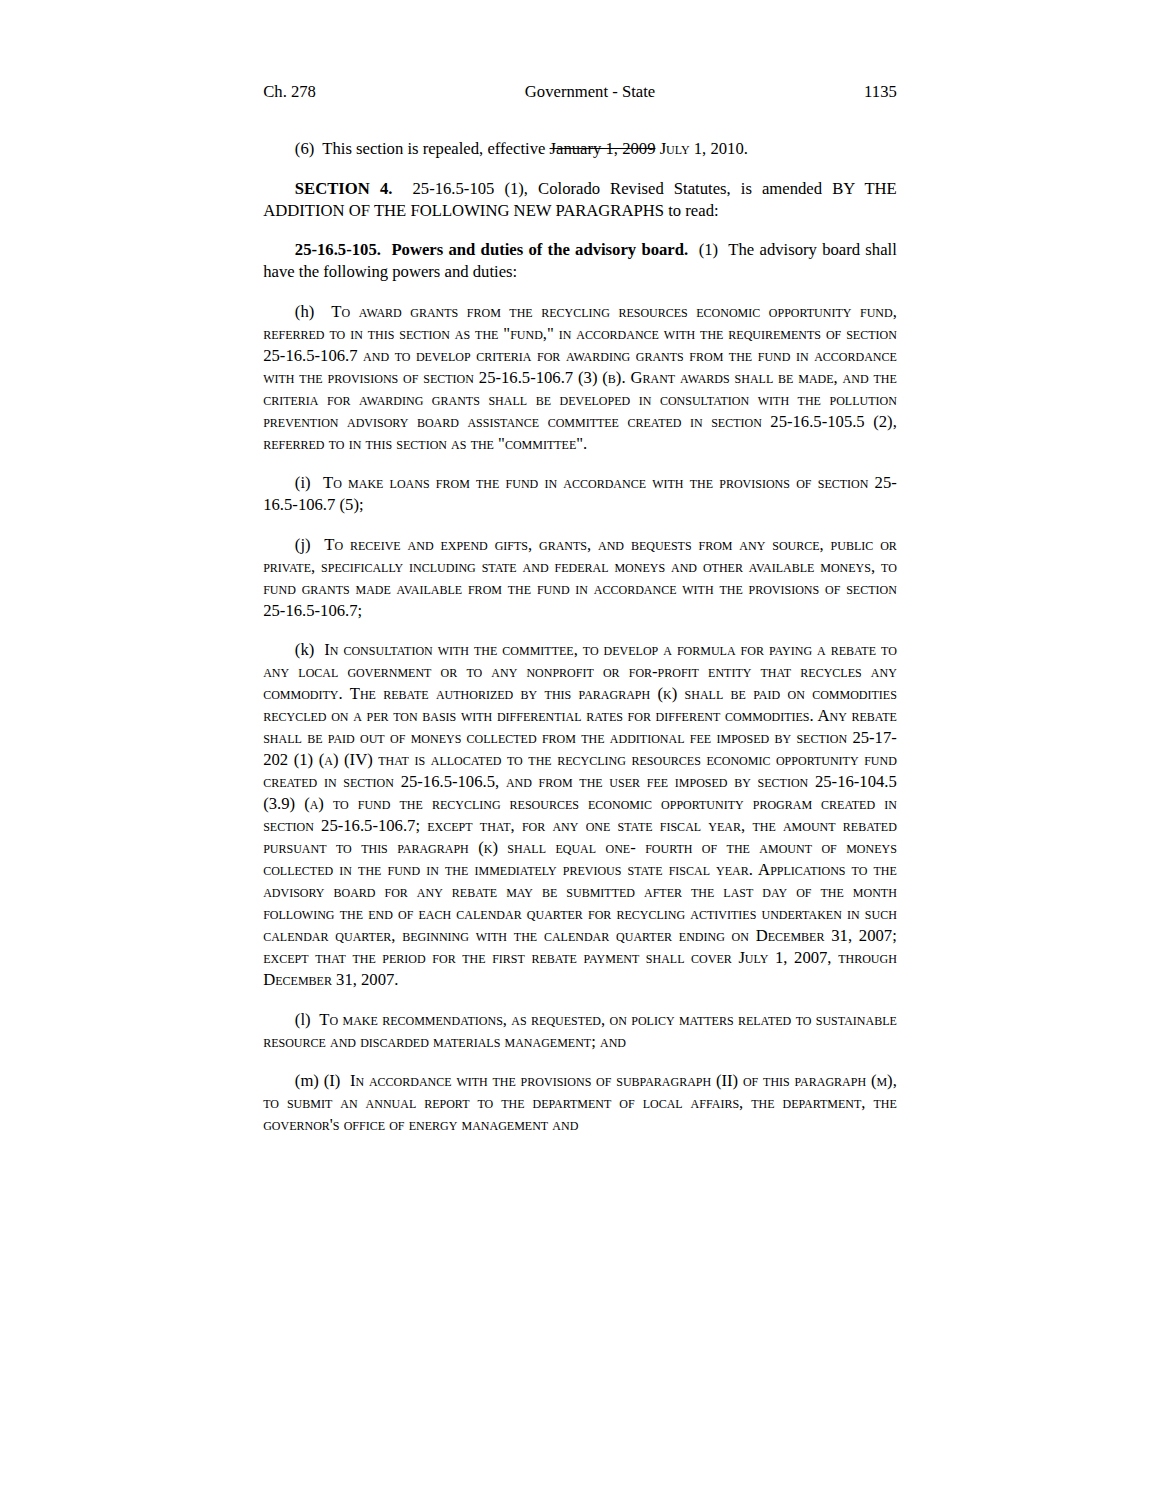Ch. 278
Government - State
1135
(6) This section is repealed, effective January 1, 2009 July 1, 2010.
SECTION 4. 25-16.5-105 (1), Colorado Revised Statutes, is amended BY THE ADDITION OF THE FOLLOWING NEW PARAGRAPHS to read:
25-16.5-105. Powers and duties of the advisory board. (1) The advisory board shall have the following powers and duties:
(h) To award grants from the recycling resources economic opportunity fund, referred to in this section as the "fund," in accordance with the requirements of section 25-16.5-106.7 and to develop criteria for awarding grants from the fund in accordance with the provisions of section 25-16.5-106.7 (3) (b). Grant awards shall be made, and the criteria for awarding grants shall be developed in consultation with the pollution prevention advisory board assistance committee created in section 25-16.5-105.5 (2), referred to in this section as the "committee".
(i) To make loans from the fund in accordance with the provisions of section 25-16.5-106.7 (5);
(j) To receive and expend gifts, grants, and bequests from any source, public or private, specifically including state and federal moneys and other available moneys, to fund grants made available from the fund in accordance with the provisions of section 25-16.5-106.7;
(k) In consultation with the committee, to develop a formula for paying a rebate to any local government or to any nonprofit or for-profit entity that recycles any commodity. The rebate authorized by this paragraph (k) shall be paid on commodities recycled on a per ton basis with differential rates for different commodities. Any rebate shall be paid out of moneys collected from the additional fee imposed by section 25-17-202 (1) (a) (IV) that is allocated to the recycling resources economic opportunity fund created in section 25-16.5-106.5, and from the user fee imposed by section 25-16-104.5 (3.9) (a) to fund the recycling resources economic opportunity program created in section 25-16.5-106.7; except that, for any one state fiscal year, the amount rebated pursuant to this paragraph (k) shall equal one- fourth of the amount of moneys collected in the fund in the immediately previous state fiscal year. Applications to the advisory board for any rebate may be submitted after the last day of the month following the end of each calendar quarter for recycling activities undertaken in such calendar quarter, beginning with the calendar quarter ending on December 31, 2007; except that the period for the first rebate payment shall cover July 1, 2007, through December 31, 2007.
(l) To make recommendations, as requested, on policy matters related to sustainable resource and discarded materials management; and
(m) (I) In accordance with the provisions of subparagraph (II) of this paragraph (m), to submit an annual report to the department of local affairs, the department, the governor's office of energy management and